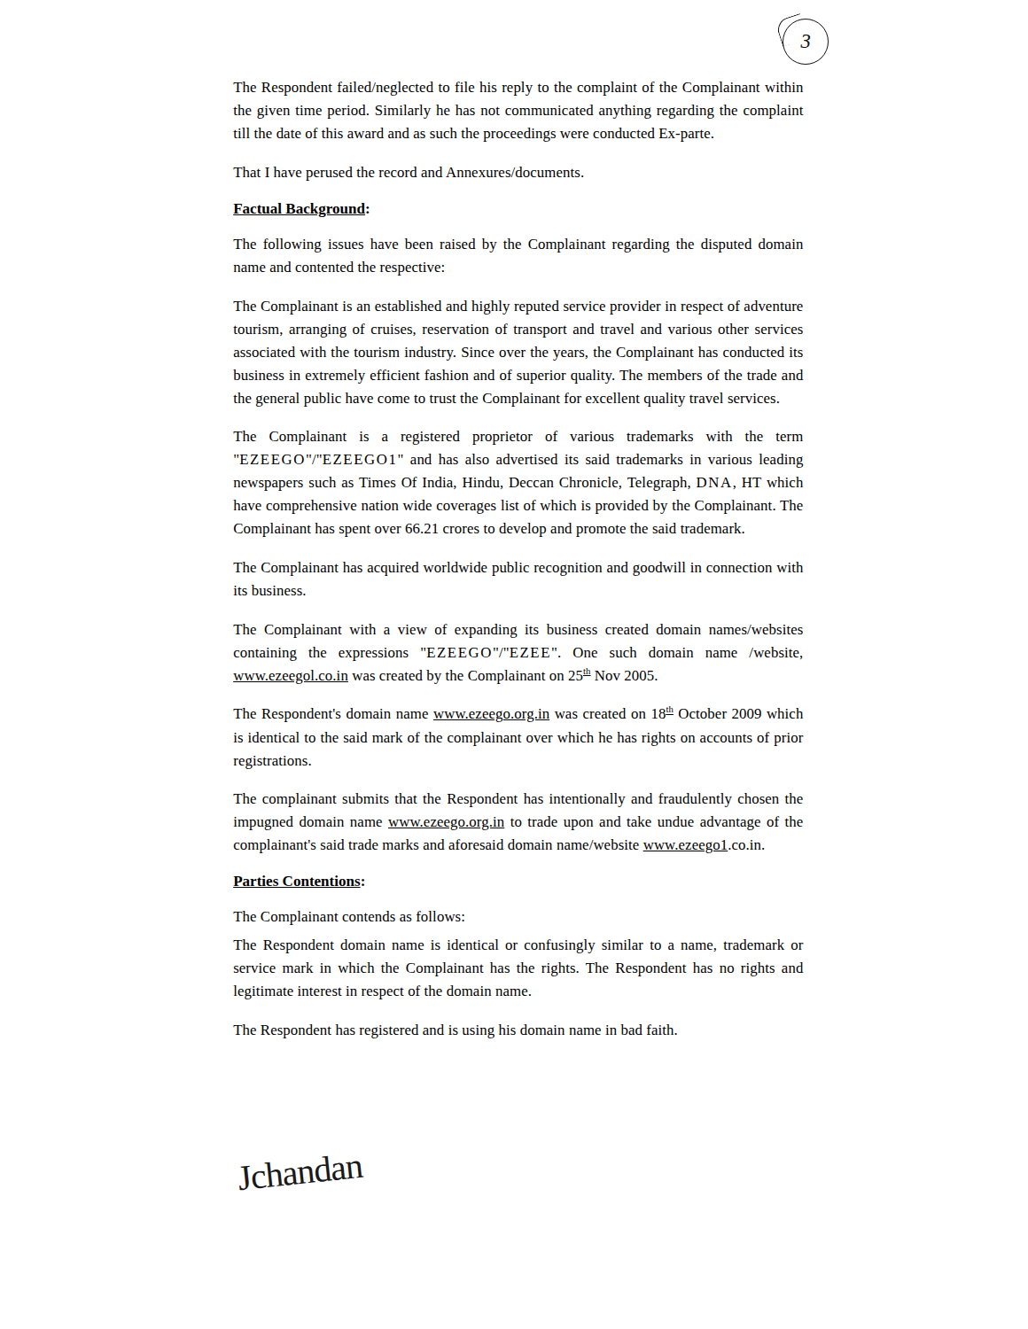3
The Respondent failed/neglected to file his reply to the complaint of the Complainant within the given time period. Similarly he has not communicated anything regarding the complaint till the date of this award and as such the proceedings were conducted Ex-parte.
That I have perused the record and Annexures/documents.
Factual Background:
The following issues have been raised by the Complainant regarding the disputed domain name and contented the respective:
The Complainant is an established and highly reputed service provider in respect of adventure tourism, arranging of cruises, reservation of transport and travel and various other services associated with the tourism industry. Since over the years, the Complainant has conducted its business in extremely efficient fashion and of superior quality. The members of the trade and the general public have come to trust the Complainant for excellent quality travel services.
The Complainant is a registered proprietor of various trademarks with the term "EZEEGO"/"EZEEGO1" and has also advertised its said trademarks in various leading newspapers such as Times Of India, Hindu, Deccan Chronicle, Telegraph, DNA, HT which have comprehensive nation wide coverages list of which is provided by the Complainant. The Complainant has spent over 66.21 crores to develop and promote the said trademark.
The Complainant has acquired worldwide public recognition and goodwill in connection with its business.
The Complainant with a view of expanding its business created domain names/websites containing the expressions "EZEEGO"/"EZEE". One such domain name /website, www.ezeegol.co.in was created by the Complainant on 25th Nov 2005.
The Respondent's domain name www.ezeego.org.in was created on 18th October 2009 which is identical to the said mark of the complainant over which he has rights on accounts of prior registrations.
The complainant submits that the Respondent has intentionally and fraudulently chosen the impugned domain name www.ezeego.org.in to trade upon and take undue advantage of the complainant's said trade marks and aforesaid domain name/website www.ezeego1.co.in.
Parties Contentions:
The Complainant contends as follows:
The Respondent domain name is identical or confusingly similar to a name, trademark or service mark in which the Complainant has the rights. The Respondent has no rights and legitimate interest in respect of the domain name.
The Respondent has registered and is using his domain name in bad faith.
Jchandan